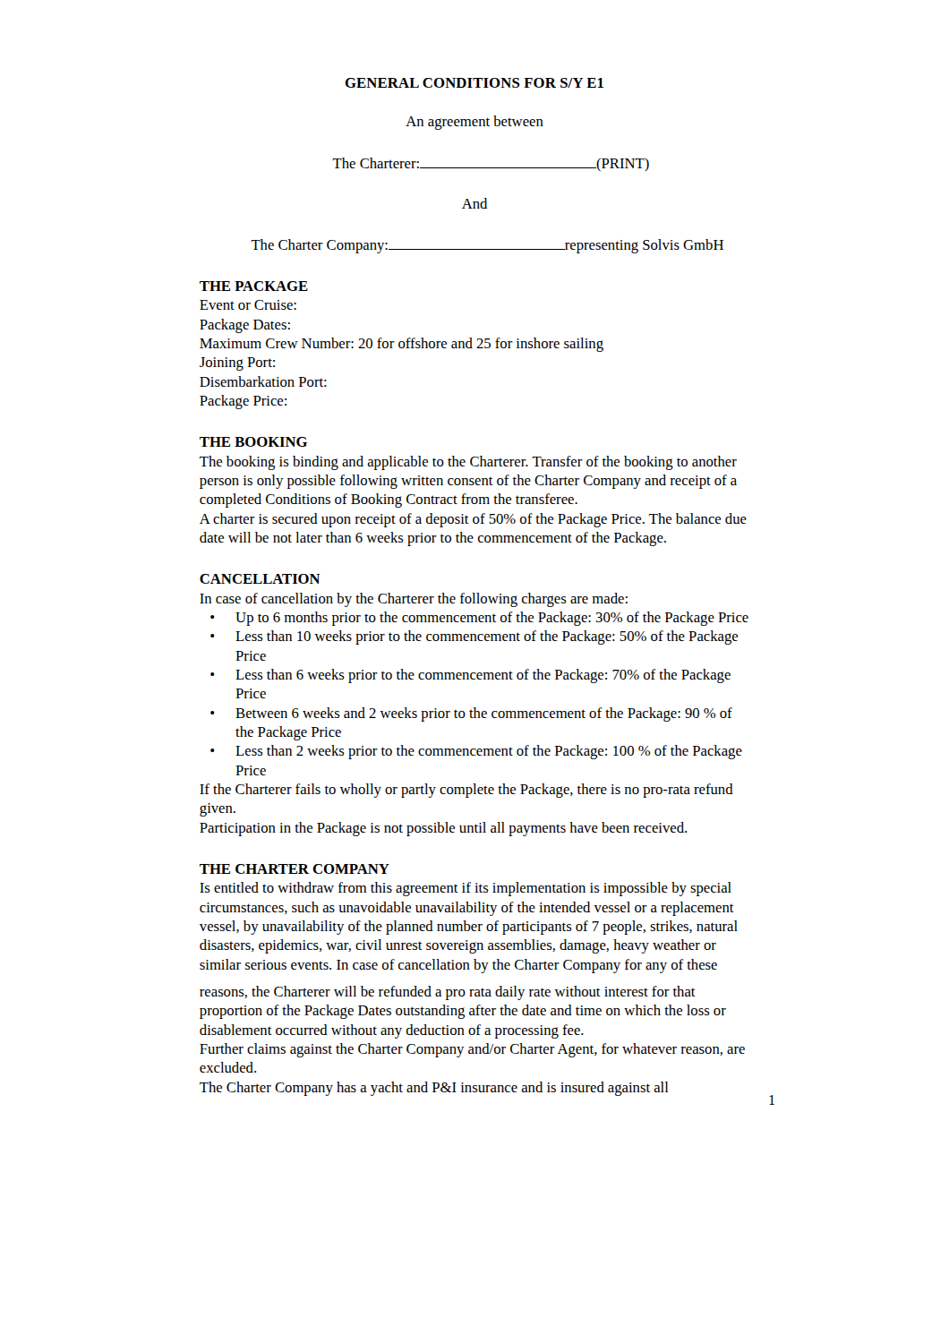GENERAL CONDITIONS FOR S/Y E1
An agreement between
The Charterer: (PRINT)
And
The Charter Company: representing Solvis GmbH
The Package
Event or Cruise:
Package Dates:
Maximum Crew Number: 20 for offshore and 25 for inshore sailing
Joining Port:
Disembarkation Port:
Package Price:
The Booking
The booking is binding and applicable to the Charterer. Transfer of the booking to another person is only possible following written consent of the Charter Company and receipt of a completed Conditions of Booking Contract from the transferee.
A charter is secured upon receipt of a deposit of 50% of the Package Price. The balance due date will be not later than 6 weeks prior to the commencement of the Package.
Cancellation
In case of cancellation by the Charterer the following charges are made:
Up to 6 months prior to the commencement of the Package: 30% of the Package Price
Less than 10 weeks prior to the commencement of the Package: 50% of the Package Price
Less than 6 weeks prior to the commencement of the Package: 70% of the Package Price
Between 6 weeks and 2 weeks prior to the commencement of the Package: 90 % of the Package Price
Less than 2 weeks prior to the commencement of the Package: 100 % of the Package Price
If the Charterer fails to wholly or partly complete the Package, there is no pro-rata refund given.
Participation in the Package is not possible until all payments have been received.
The Charter Company
Is entitled to withdraw from this agreement if its implementation is impossible by special circumstances, such as unavoidable unavailability of the intended vessel or a replacement vessel, by unavailability of the planned number of participants of 7 people, strikes, natural disasters, epidemics, war, civil unrest sovereign assemblies, damage, heavy weather or similar serious events. In case of cancellation by the Charter Company for any of these
reasons, the Charterer will be refunded a pro rata daily rate without interest for that proportion of the Package Dates outstanding after the date and time on which the loss or disablement occurred without any deduction of a processing fee.
Further claims against the Charter Company and/or Charter Agent, for whatever reason, are excluded.
The Charter Company has a yacht and P&I insurance and is insured against all
1